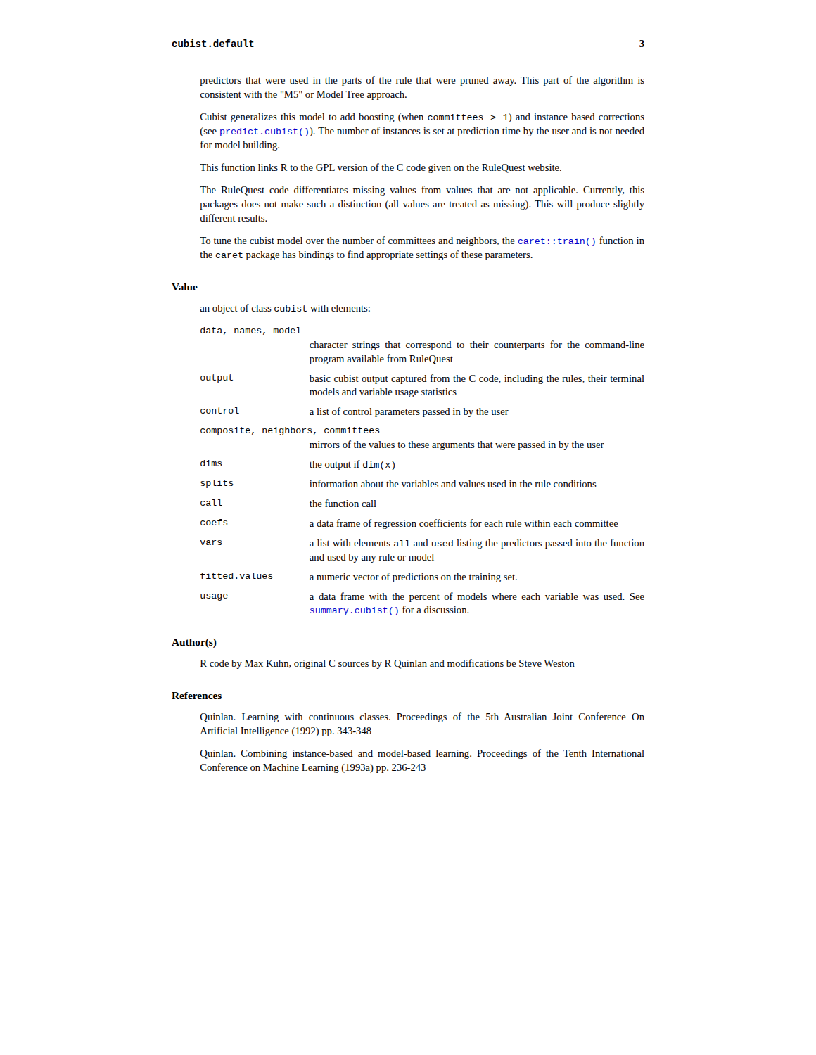cubist.default 3
predictors that were used in the parts of the rule that were pruned away. This part of the algorithm is consistent with the "M5" or Model Tree approach.
Cubist generalizes this model to add boosting (when committees > 1) and instance based corrections (see predict.cubist()). The number of instances is set at prediction time by the user and is not needed for model building.
This function links R to the GPL version of the C code given on the RuleQuest website.
The RuleQuest code differentiates missing values from values that are not applicable. Currently, this packages does not make such a distinction (all values are treated as missing). This will produce slightly different results.
To tune the cubist model over the number of committees and neighbors, the caret::train() function in the caret package has bindings to find appropriate settings of these parameters.
Value
an object of class cubist with elements:
data, names, model
character strings that correspond to their counterparts for the command-line program available from RuleQuest
output
basic cubist output captured from the C code, including the rules, their terminal models and variable usage statistics
control
a list of control parameters passed in by the user
composite, neighbors, committees
mirrors of the values to these arguments that were passed in by the user
dims
the output if dim(x)
splits
information about the variables and values used in the rule conditions
call
the function call
coefs
a data frame of regression coefficients for each rule within each committee
vars
a list with elements all and used listing the predictors passed into the function and used by any rule or model
fitted.values
a numeric vector of predictions on the training set.
usage
a data frame with the percent of models where each variable was used. See summary.cubist() for a discussion.
Author(s)
R code by Max Kuhn, original C sources by R Quinlan and modifications be Steve Weston
References
Quinlan. Learning with continuous classes. Proceedings of the 5th Australian Joint Conference On Artificial Intelligence (1992) pp. 343-348
Quinlan. Combining instance-based and model-based learning. Proceedings of the Tenth International Conference on Machine Learning (1993a) pp. 236-243